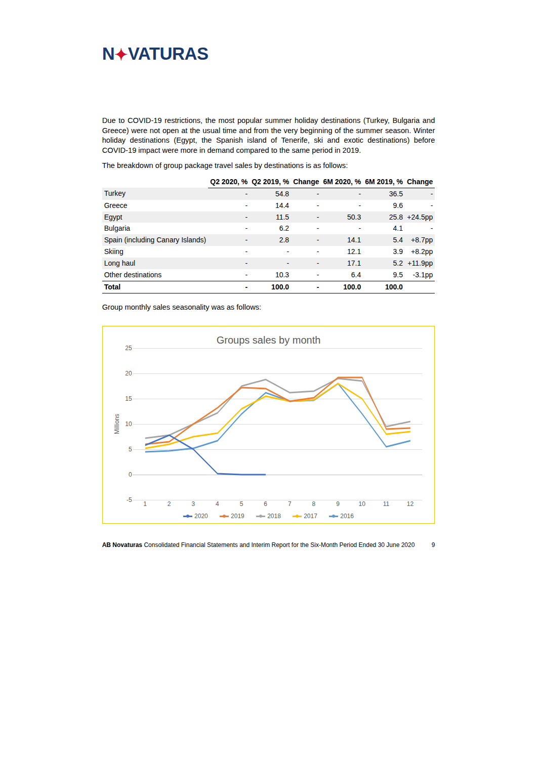N✦VATURAS
Due to COVID-19 restrictions, the most popular summer holiday destinations (Turkey, Bulgaria and Greece) were not open at the usual time and from the very beginning of the summer season. Winter holiday destinations (Egypt, the Spanish island of Tenerife, ski and exotic destinations) before COVID-19 impact were more in demand compared to the same period in 2019.
The breakdown of group package travel sales by destinations is as follows:
| | Q2 2020, % | Q2 2019, % | Change | 6M 2020, % | 6M 2019, % | Change |
| --- | --- | --- | --- | --- | --- | --- |
| Turkey | - | 54.8 | - | - | 36.5 | - |
| Greece | - | 14.4 | - | - | 9.6 | - |
| Egypt | - | 11.5 | - | 50.3 | 25.8 | +24.5pp |
| Bulgaria | - | 6.2 | - | - | 4.1 | - |
| Spain (including Canary Islands) | - | 2.8 | - | 14.1 | 5.4 | +8.7pp |
| Skiing | - | - | - | 12.1 | 3.9 | +8.2pp |
| Long haul | - | - | - | 17.1 | 5.2 | +11.9pp |
| Other destinations | - | 10.3 | - | 6.4 | 9.5 | -3.1pp |
| Total | - | 100.0 | - | 100.0 | 100.0 | |
Group monthly sales seasonality was as follows:
Groups sales by month
Millions
25 20 15 10 5 0 -5
1 2 3 4 5 6 7 8 9 10 11 12
2020 2019 2018 2017 2016
AB Novaturas Consolidated Financial Statements and Interim Report for the Six-Month Period Ended 30 June 2020
9